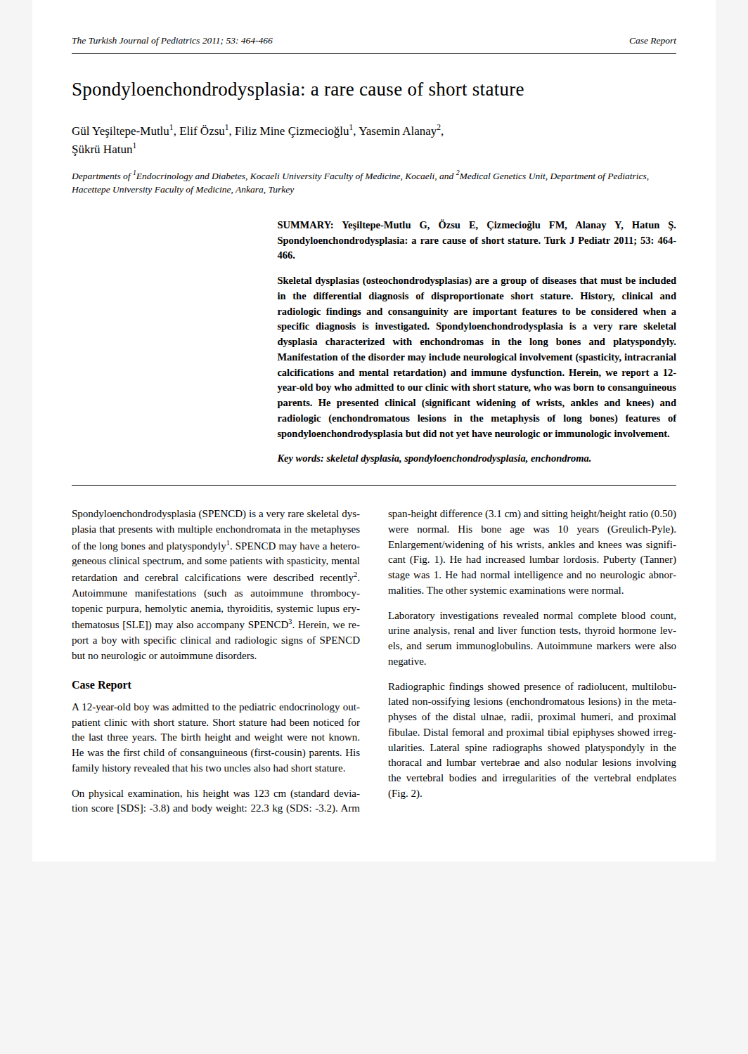The Turkish Journal of Pediatrics 2011; 53: 464-466
Case Report
Spondyloenchondrodysplasia: a rare cause of short stature
Gül Yeşiltepe-Mutlu1, Elif Özsu1, Filiz Mine Çizmecioğlu1, Yasemin Alanay2,
Şükrü Hatun1
Departments of 1Endocrinology and Diabetes, Kocaeli University Faculty of Medicine, Kocaeli, and 2Medical Genetics Unit, Department of Pediatrics, Hacettepe University Faculty of Medicine, Ankara, Turkey
SUMMARY: Yeşiltepe-Mutlu G, Özsu E, Çizmecioğlu FM, Alanay Y, Hatun Ş. Spondyloenchondrodysplasia: a rare cause of short stature. Turk J Pediatr 2011; 53: 464-466.
Skeletal dysplasias (osteochondrodysplasias) are a group of diseases that must be included in the differential diagnosis of disproportionate short stature. History, clinical and radiologic findings and consanguinity are important features to be considered when a specific diagnosis is investigated. Spondyloenchondrodysplasia is a very rare skeletal dysplasia characterized with enchondromas in the long bones and platyspondyly. Manifestation of the disorder may include neurological involvement (spasticity, intracranial calcifications and mental retardation) and immune dysfunction. Herein, we report a 12-year-old boy who admitted to our clinic with short stature, who was born to consanguineous parents. He presented clinical (significant widening of wrists, ankles and knees) and radiologic (enchondromatous lesions in the metaphysis of long bones) features of spondyloenchondrodysplasia but did not yet have neurologic or immunologic involvement.
Key words: skeletal dysplasia, spondyloenchondrodysplasia, enchondroma.
Spondyloenchondrodysplasia (SPENCD) is a very rare skeletal dysplasia that presents with multiple enchondromata in the metaphyses of the long bones and platyspondyly1. SPENCD may have a heterogeneous clinical spectrum, and some patients with spasticity, mental retardation and cerebral calcifications were described recently2. Autoimmune manifestations (such as autoimmune thrombocytopenic purpura, hemolytic anemia, thyroiditis, systemic lupus erythematosus [SLE]) may also accompany SPENCD3. Herein, we report a boy with specific clinical and radiologic signs of SPENCD but no neurologic or autoimmune disorders.
Case Report
A 12-year-old boy was admitted to the pediatric endocrinology outpatient clinic with short stature. Short stature had been noticed for the last three years. The birth height and weight were not known. He was the first child of consanguineous (first-cousin) parents. His family history revealed that his two uncles also had short stature.
On physical examination, his height was 123 cm (standard deviation score [SDS]: -3.8) and body weight: 22.3 kg (SDS: -3.2). Arm span-height difference (3.1 cm) and sitting height/height ratio (0.50) were normal. His bone age was 10 years (Greulich-Pyle). Enlargement/widening of his wrists, ankles and knees was significant (Fig. 1). He had increased lumbar lordosis. Puberty (Tanner) stage was 1. He had normal intelligence and no neurologic abnormalities. The other systemic examinations were normal.
Laboratory investigations revealed normal complete blood count, urine analysis, renal and liver function tests, thyroid hormone levels, and serum immunoglobulins. Autoimmune markers were also negative.
Radiographic findings showed presence of radiolucent, multilobulated non-ossifying lesions (enchondromatous lesions) in the metaphyses of the distal ulnae, radii, proximal humeri, and proximal fibulae. Distal femoral and proximal tibial epiphyses showed irregularities. Lateral spine radiographs showed platyspondyly in the thoracal and lumbar vertebrae and also nodular lesions involving the vertebral bodies and irregularities of the vertebral endplates (Fig. 2).